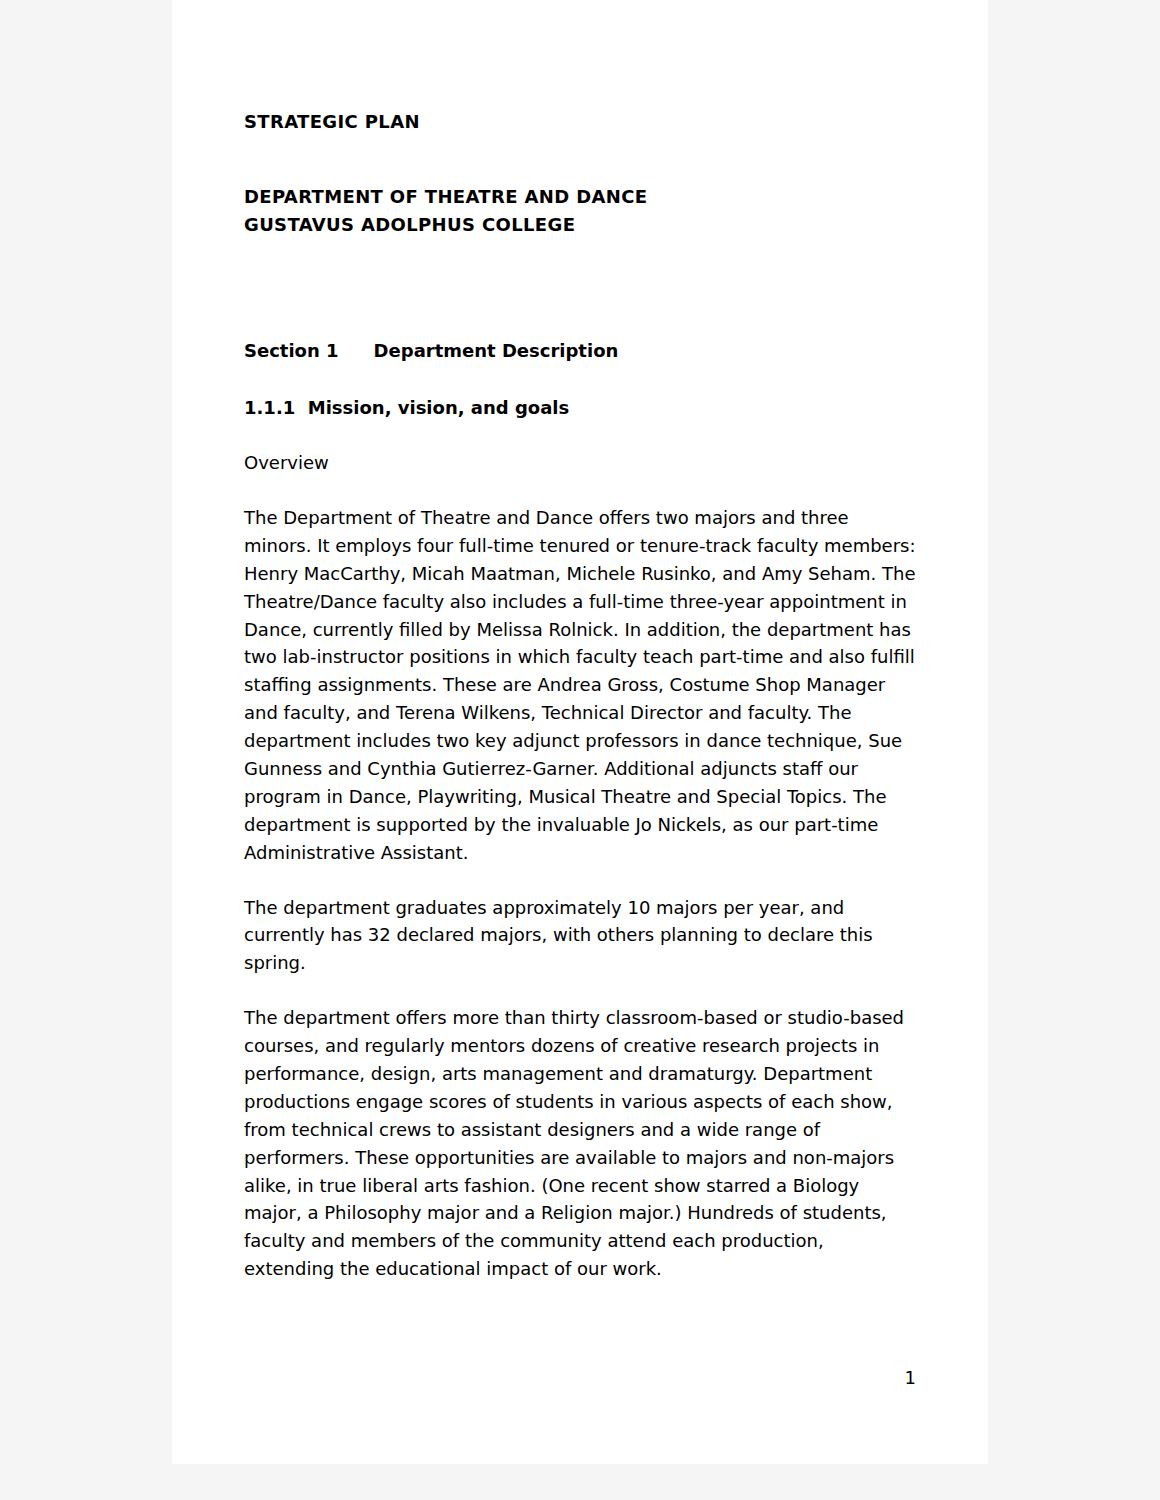STRATEGIC PLAN
DEPARTMENT OF THEATRE AND DANCE
GUSTAVUS ADOLPHUS COLLEGE
Section 1 Department Description
1.1.1 Mission, vision, and goals
Overview
The Department of Theatre and Dance offers two majors and three minors. It employs four full-time tenured or tenure-track faculty members: Henry MacCarthy, Micah Maatman, Michele Rusinko, and Amy Seham. The Theatre/Dance faculty also includes a full-time three-year appointment in Dance, currently filled by Melissa Rolnick. In addition, the department has two lab-instructor positions in which faculty teach part-time and also fulfill staffing assignments. These are Andrea Gross, Costume Shop Manager and faculty, and Terena Wilkens, Technical Director and faculty. The department includes two key adjunct professors in dance technique, Sue Gunness and Cynthia Gutierrez-Garner. Additional adjuncts staff our program in Dance, Playwriting, Musical Theatre and Special Topics. The department is supported by the invaluable Jo Nickels, as our part-time Administrative Assistant.
The department graduates approximately 10 majors per year, and currently has 32 declared majors, with others planning to declare this spring.
The department offers more than thirty classroom-based or studio-based courses, and regularly mentors dozens of creative research projects in performance, design, arts management and dramaturgy. Department productions engage scores of students in various aspects of each show, from technical crews to assistant designers and a wide range of performers. These opportunities are available to majors and non-majors alike, in true liberal arts fashion. (One recent show starred a Biology major, a Philosophy major and a Religion major.) Hundreds of students, faculty and members of the community attend each production, extending the educational impact of our work.
1